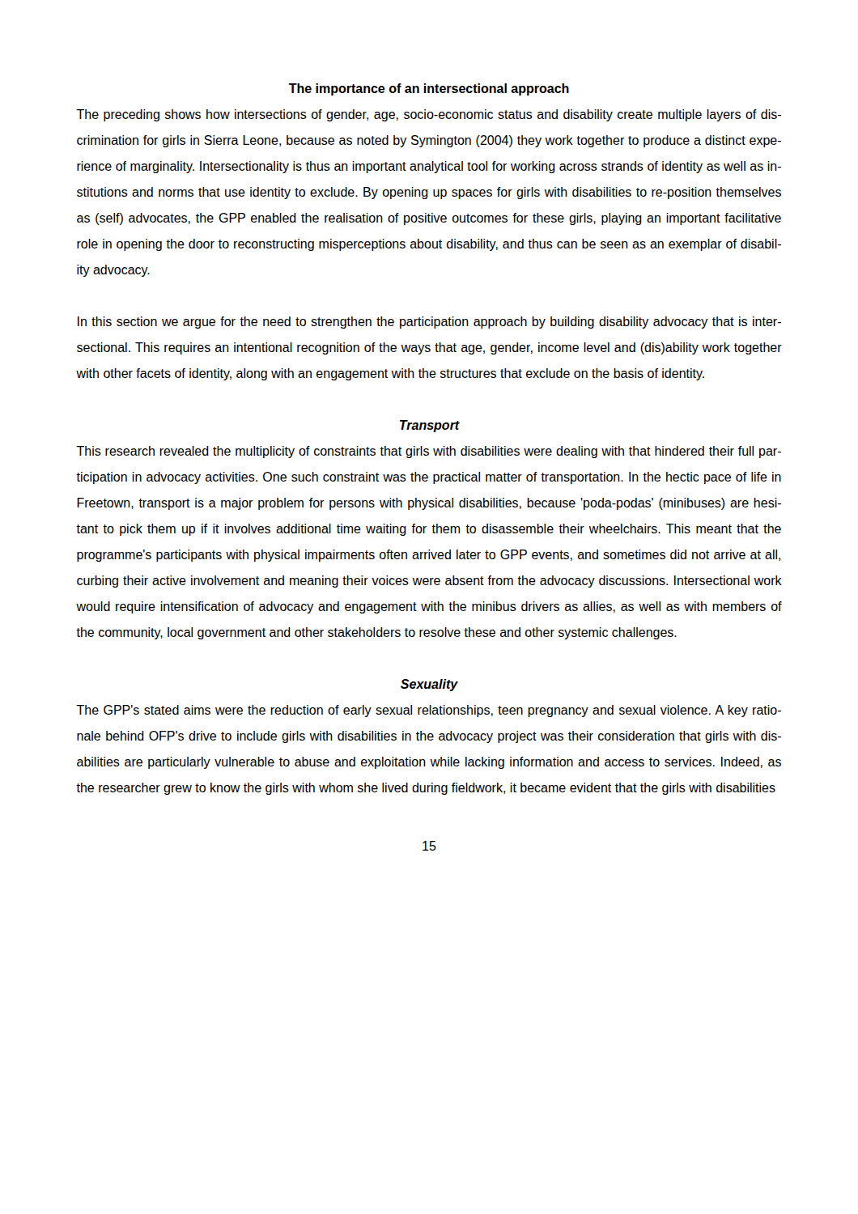The importance of an intersectional approach
The preceding shows how intersections of gender, age, socio-economic status and disability create multiple layers of discrimination for girls in Sierra Leone, because as noted by Symington (2004) they work together to produce a distinct experience of marginality. Intersectionality is thus an important analytical tool for working across strands of identity as well as institutions and norms that use identity to exclude. By opening up spaces for girls with disabilities to re-position themselves as (self) advocates, the GPP enabled the realisation of positive outcomes for these girls, playing an important facilitative role in opening the door to reconstructing misperceptions about disability, and thus can be seen as an exemplar of disability advocacy.
In this section we argue for the need to strengthen the participation approach by building disability advocacy that is intersectional. This requires an intentional recognition of the ways that age, gender, income level and (dis)ability work together with other facets of identity, along with an engagement with the structures that exclude on the basis of identity.
Transport
This research revealed the multiplicity of constraints that girls with disabilities were dealing with that hindered their full participation in advocacy activities. One such constraint was the practical matter of transportation. In the hectic pace of life in Freetown, transport is a major problem for persons with physical disabilities, because 'poda-podas' (minibuses) are hesitant to pick them up if it involves additional time waiting for them to disassemble their wheelchairs. This meant that the programme's participants with physical impairments often arrived later to GPP events, and sometimes did not arrive at all, curbing their active involvement and meaning their voices were absent from the advocacy discussions. Intersectional work would require intensification of advocacy and engagement with the minibus drivers as allies, as well as with members of the community, local government and other stakeholders to resolve these and other systemic challenges.
Sexuality
The GPP's stated aims were the reduction of early sexual relationships, teen pregnancy and sexual violence. A key rationale behind OFP's drive to include girls with disabilities in the advocacy project was their consideration that girls with disabilities are particularly vulnerable to abuse and exploitation while lacking information and access to services. Indeed, as the researcher grew to know the girls with whom she lived during fieldwork, it became evident that the girls with disabilities
15